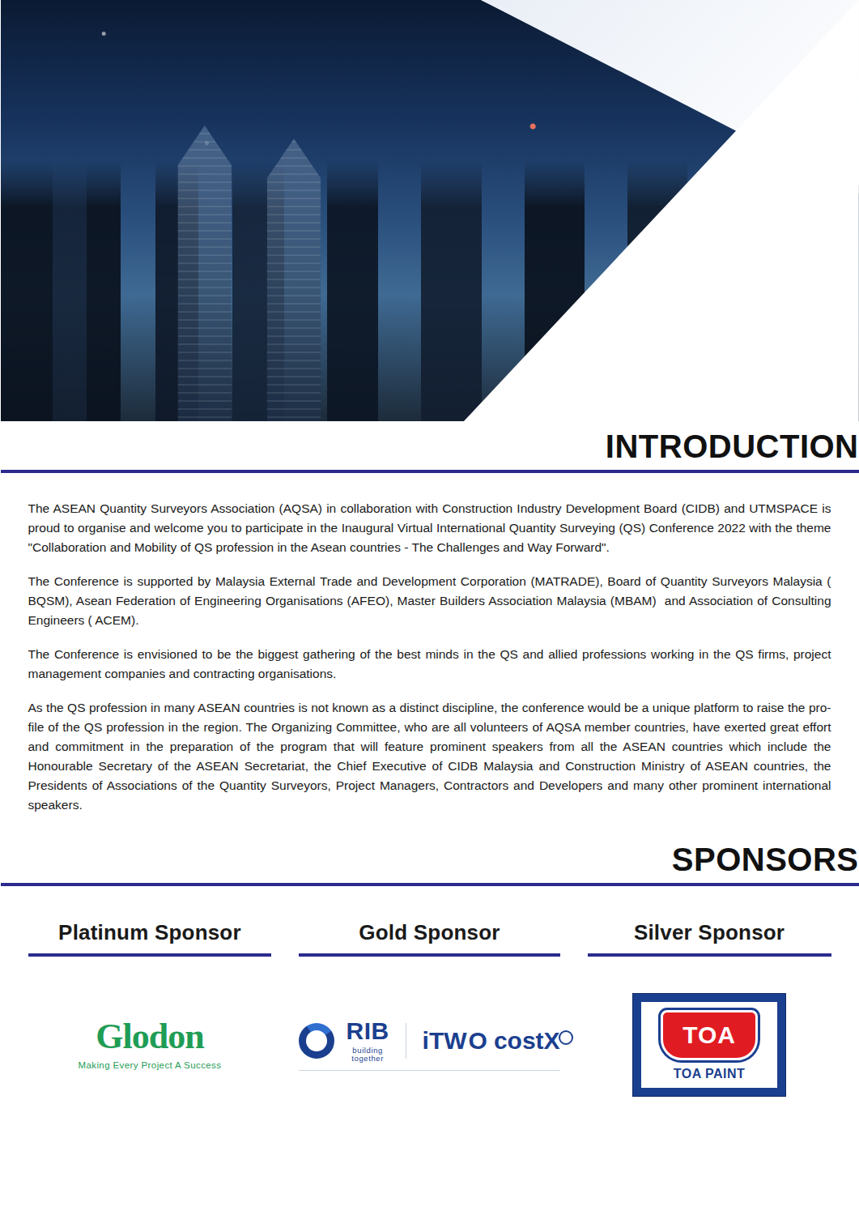INTRODUCTION
The ASEAN Quantity Surveyors Association (AQSA) in collaboration with Construction Industry Development Board (CIDB) and UTMSPACE is proud to organise and welcome you to participate in the Inaugural Virtual International Quantity Surveying (QS) Conference 2022 with the theme "Collaboration and Mobility of QS profession in the Asean countries - The Challenges and Way Forward".
The Conference is supported by Malaysia External Trade and Development Corporation (MATRADE), Board of Quantity Surveyors Malaysia ( BQSM), Asean Federation of Engineering Organisations (AFEO), Master Builders Association Malaysia (MBAM) and Association of Consulting Engineers ( ACEM).
The Conference is envisioned to be the biggest gathering of the best minds in the QS and allied professions working in the QS firms, project management companies and contracting organisations.
As the QS profession in many ASEAN countries is not known as a distinct discipline, the conference would be a unique platform to raise the profile of the QS profession in the region. The Organizing Committee, who are all volunteers of AQSA member countries, have exerted great effort and commitment in the preparation of the program that will feature prominent speakers from all the ASEAN countries which include the Honourable Secretary of the ASEAN Secretariat, the Chief Executive of CIDB Malaysia and Construction Ministry of ASEAN countries, the Presidents of Associations of the Quantity Surveyors, Project Managers, Contractors and Developers and many other prominent international speakers.
SPONSORS
Platinum Sponsor
Glodon
Making Every Project A Success
Gold Sponsor
RIB
building together
iTW O costX
Silver Sponsor
TOA
TOA PAINT